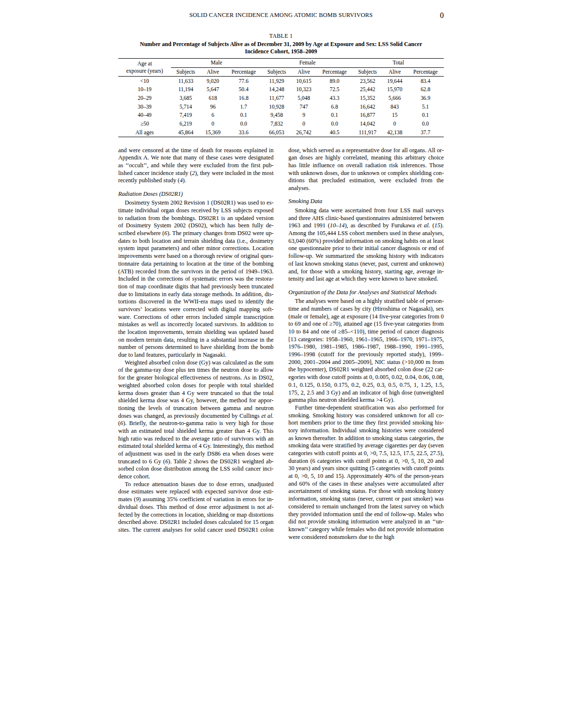SOLID CANCER INCIDENCE AMONG ATOMIC BOMB SURVIVORS 0
TABLE 1
Number and Percentage of Subjects Alive as of December 31, 2009 by Age at Exposure and Sex: LSS Solid Cancer Incidence Cohort, 1958–2009
| Age at exposure (years) | Male | Female | Total |
| --- | --- | --- | --- |
| Subjects | Alive | Percentage | Subjects | Alive | Percentage | Subjects | Alive | Percentage |
| <10 | 11,633 | 9,020 | 77.6 | 11,929 | 10,615 | 89.0 | 23,562 | 19,644 | 83.4 |
| 10–19 | 11,194 | 5,647 | 50.4 | 14,248 | 10,323 | 72.5 | 25,442 | 15,970 | 62.8 |
| 20–29 | 3,685 | 618 | 16.8 | 11,677 | 5,048 | 43.3 | 15,352 | 5,666 | 36.9 |
| 30–39 | 5,714 | 96 | 1.7 | 10,928 | 747 | 6.8 | 16,642 | 843 | 5.1 |
| 40–49 | 7,419 | 6 | 0.1 | 9,458 | 9 | 0.1 | 16,877 | 15 | 0.1 |
| ≥50 | 6,219 | 0 | 0.0 | 7,832 | 0 | 0.0 | 14,042 | 0 | 0.0 |
| All ages | 45,864 | 15,369 | 33.6 | 66,053 | 26,742 | 40.5 | 111,917 | 42,138 | 37.7 |
and were censored at the time of death for reasons explained in Appendix A. We note that many of these cases were designated as ‘‘occult’’, and while they were excluded from the first published cancer incidence study (2), they were included in the most recently published study (4).
Radiation Doses (DS02R1)
Dosimetry System 2002 Revision 1 (DS02R1) was used to estimate individual organ doses received by LSS subjects exposed to radiation from the bombings. DS02R1 is an updated version of Dosimetry System 2002 (DS02), which has been fully described elsewhere (6). The primary changes from DS02 were updates to both location and terrain shielding data (i.e., dosimetry system input parameters) and other minor corrections. Location improvements were based on a thorough review of original questionnaire data pertaining to location at the time of the bombing (ATB) recorded from the survivors in the period of 1949–1963. Included in the corrections of systematic errors was the restoration of map coordinate digits that had previously been truncated due to limitations in early data storage methods. In addition, distortions discovered in the WWII-era maps used to identify the survivors’ locations were corrected with digital mapping software. Corrections of other errors included simple transcription mistakes as well as incorrectly located survivors. In addition to the location improvements, terrain shielding was updated based on modern terrain data, resulting in a substantial increase in the number of persons determined to have shielding from the bomb due to land features, particularly in Nagasaki.
Weighted absorbed colon dose (Gy) was calculated as the sum of the gamma-ray dose plus ten times the neutron dose to allow for the greater biological effectiveness of neutrons. As in DS02, weighted absorbed colon doses for people with total shielded kerma doses greater than 4 Gy were truncated so that the total shielded kerma dose was 4 Gy, however, the method for apportioning the levels of truncation between gamma and neutron doses was changed, as previously documented by Cullings et al. (6). Briefly, the neutron-to-gamma ratio is very high for those with an estimated total shielded kerma greater than 4 Gy. This high ratio was reduced to the average ratio of survivors with an estimated total shielded kerma of 4 Gy. Interestingly, this method of adjustment was used in the early DS86 era when doses were truncated to 6 Gy (6). Table 2 shows the DS02R1 weighted absorbed colon dose distribution among the LSS solid cancer incidence cohort.
To reduce attenuation biases due to dose errors, unadjusted dose estimates were replaced with expected survivor dose estimates (9) assuming 35% coefficient of variation in errors for individual doses. This method of dose error adjustment is not affected by the corrections in location, shielding or map distortions described above. DS02R1 included doses calculated for 15 organ sites. The current analyses for solid cancer used DS02R1 colon dose, which served as a representative dose for all organs. All organ doses are highly correlated, meaning this arbitrary choice has little influence on overall radiation risk inferences. Those with unknown doses, due to unknown or complex shielding conditions that precluded estimation, were excluded from the analyses.
Smoking Data
Smoking data were ascertained from four LSS mail surveys and three AHS clinic-based questionnaires administered between 1963 and 1991 (10–14), as described by Furukawa et al. (15). Among the 105,444 LSS cohort members used in these analyses, 63,040 (60%) provided information on smoking habits on at least one questionnaire prior to their initial cancer diagnosis or end of follow-up. We summarized the smoking history with indicators of last known smoking status (never, past, current and unknown) and, for those with a smoking history, starting age, average intensity and last age at which they were known to have smoked.
Organization of the Data for Analyses and Statistical Methods
The analyses were based on a highly stratified table of person-time and numbers of cases by city (Hiroshima or Nagasaki), sex (male or female), age at exposure (14 five-year categories from 0 to 69 and one of ≥70), attained age (15 five-year categories from 10 to 84 and one of ≥85–<110), time period of cancer diagnosis [13 categories: 1958–1960, 1961–1965, 1966–1970, 1971–1975, 1976–1980, 1981–1985, 1986–1987, 1988–1990, 1991–1995, 1996–1998 (cutoff for the previously reported study), 1999–2000, 2001–2004 and 2005–2009], NIC status (>10,000 m from the hypocenter), DS02R1 weighted absorbed colon dose (22 categories with dose cutoff points at 0, 0.005, 0.02, 0.04, 0.06, 0.08, 0.1, 0.125, 0.150, 0.175, 0.2, 0.25, 0.3, 0.5, 0.75, 1, 1.25, 1.5, 175, 2, 2.5 and 3 Gy) and an indicator of high dose (unweighted gamma plus neutron shielded kerma >4 Gy).
Further time-dependent stratification was also performed for smoking. Smoking history was considered unknown for all cohort members prior to the time they first provided smoking history information. Individual smoking histories were considered as known thereafter. In addition to smoking status categories, the smoking data were stratified by average cigarettes per day (seven categories with cutoff points at 0, >0, 7.5, 12.5, 17.5, 22.5, 27.5), duration (6 categories with cutoff points at 0, >0, 5, 10, 20 and 30 years) and years since quitting (5 categories with cutoff points at 0, >0, 5, 10 and 15). Approximately 40% of the person-years and 60% of the cases in these analyses were accumulated after ascertainment of smoking status. For those with smoking history information, smoking status (never, current or past smoker) was considered to remain unchanged from the latest survey on which they provided information until the end of follow-up. Males who did not provide smoking information were analyzed in an ‘‘unknown’’ category while females who did not provide information were considered nonsmokers due to the high